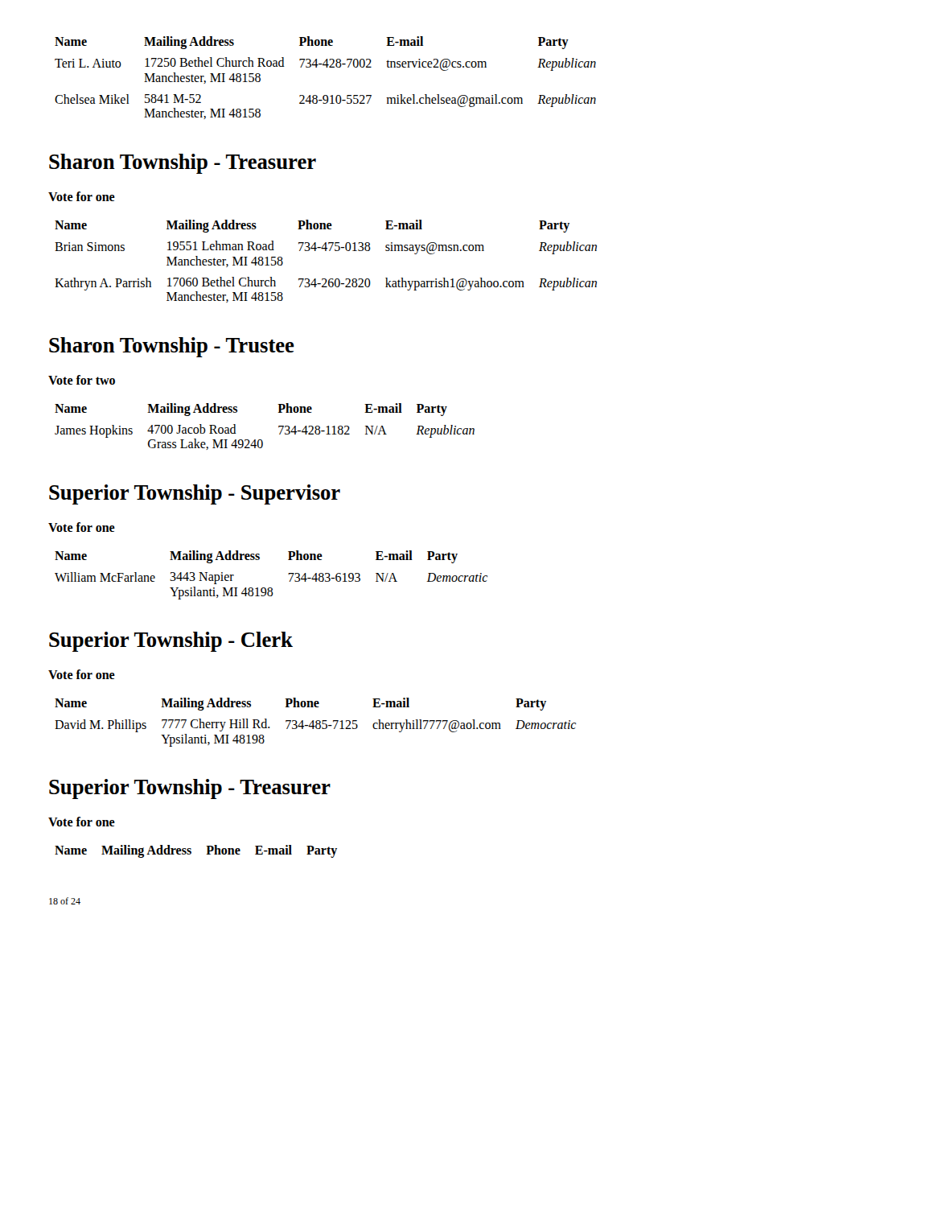| Name | Mailing Address | Phone | E-mail | Party |
| --- | --- | --- | --- | --- |
| Teri L. Aiuto | 17250 Bethel Church Road Manchester, MI 48158 | 734-428-7002 | tnservice2@cs.com | Republican |
| Chelsea Mikel | 5841 M-52 Manchester, MI 48158 | 248-910-5527 | mikel.chelsea@gmail.com | Republican |
Sharon Township - Treasurer
Vote for one
| Name | Mailing Address | Phone | E-mail | Party |
| --- | --- | --- | --- | --- |
| Brian Simons | 19551 Lehman Road Manchester, MI 48158 | 734-475-0138 | simsays@msn.com | Republican |
| Kathryn A. Parrish | 17060 Bethel Church Manchester, MI 48158 | 734-260-2820 | kathyparrish1@yahoo.com | Republican |
Sharon Township - Trustee
Vote for two
| Name | Mailing Address | Phone | E-mail | Party |
| --- | --- | --- | --- | --- |
| James Hopkins | 4700 Jacob Road Grass Lake, MI 49240 | 734-428-1182 | N/A | Republican |
Superior Township - Supervisor
Vote for one
| Name | Mailing Address | Phone | E-mail | Party |
| --- | --- | --- | --- | --- |
| William McFarlane | 3443 Napier Ypsilanti, MI 48198 | 734-483-6193 | N/A | Democratic |
Superior Township - Clerk
Vote for one
| Name | Mailing Address | Phone | E-mail | Party |
| --- | --- | --- | --- | --- |
| David M. Phillips | 7777 Cherry Hill Rd. Ypsilanti, MI 48198 | 734-485-7125 | cherryhill7777@aol.com | Democratic |
Superior Township - Treasurer
Vote for one
| Name | Mailing Address | Phone | E-mail | Party |
| --- | --- | --- | --- | --- |
18 of 24